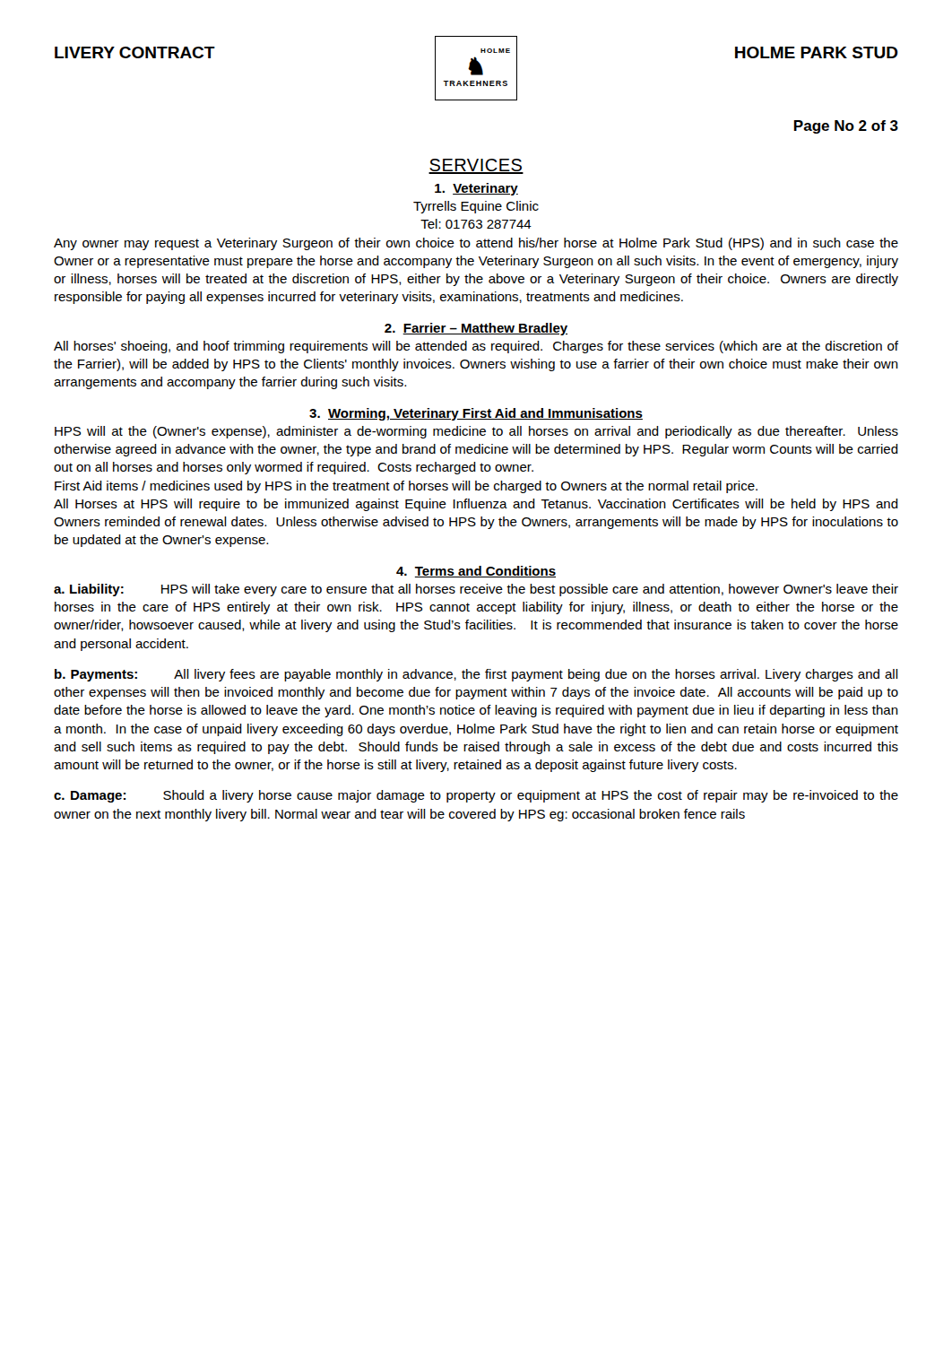LIVERY CONTRACT
HOLME
♞
TRAKEHNERS
HOLME PARK STUD
Page No 2 of 3
SERVICES
1. Veterinary
Tyrrells Equine Clinic
Tel: 01763 287744
Any owner may request a Veterinary Surgeon of their own choice to attend his/her horse at Holme Park Stud (HPS) and in such case the Owner or a representative must prepare the horse and accompany the Veterinary Surgeon on all such visits. In the event of emergency, injury or illness, horses will be treated at the discretion of HPS, either by the above or a Veterinary Surgeon of their choice. Owners are directly responsible for paying all expenses incurred for veterinary visits, examinations, treatments and medicines.
2. Farrier – Matthew Bradley
All horses' shoeing, and hoof trimming requirements will be attended as required. Charges for these services (which are at the discretion of the Farrier), will be added by HPS to the Clients' monthly invoices. Owners wishing to use a farrier of their own choice must make their own arrangements and accompany the farrier during such visits.
3. Worming, Veterinary First Aid and Immunisations
HPS will at the (Owner's expense), administer a de-worming medicine to all horses on arrival and periodically as due thereafter. Unless otherwise agreed in advance with the owner, the type and brand of medicine will be determined by HPS. Regular worm Counts will be carried out on all horses and horses only wormed if required. Costs recharged to owner.
First Aid items / medicines used by HPS in the treatment of horses will be charged to Owners at the normal retail price.
All Horses at HPS will require to be immunized against Equine Influenza and Tetanus. Vaccination Certificates will be held by HPS and Owners reminded of renewal dates. Unless otherwise advised to HPS by the Owners, arrangements will be made by HPS for inoculations to be updated at the Owner's expense.
4. Terms and Conditions
a. Liability: HPS will take every care to ensure that all horses receive the best possible care and attention, however Owner's leave their horses in the care of HPS entirely at their own risk. HPS cannot accept liability for injury, illness, or death to either the horse or the owner/rider, howsoever caused, while at livery and using the Stud’s facilities. It is recommended that insurance is taken to cover the horse and personal accident.
b. Payments: All livery fees are payable monthly in advance, the first payment being due on the horses arrival. Livery charges and all other expenses will then be invoiced monthly and become due for payment within 7 days of the invoice date. All accounts will be paid up to date before the horse is allowed to leave the yard. One month’s notice of leaving is required with payment due in lieu if departing in less than a month. In the case of unpaid livery exceeding 60 days overdue, Holme Park Stud have the right to lien and can retain horse or equipment and sell such items as required to pay the debt. Should funds be raised through a sale in excess of the debt due and costs incurred this amount will be returned to the owner, or if the horse is still at livery, retained as a deposit against future livery costs.
c. Damage: Should a livery horse cause major damage to property or equipment at HPS the cost of repair may be re-invoiced to the owner on the next monthly livery bill. Normal wear and tear will be covered by HPS eg: occasional broken fence rails